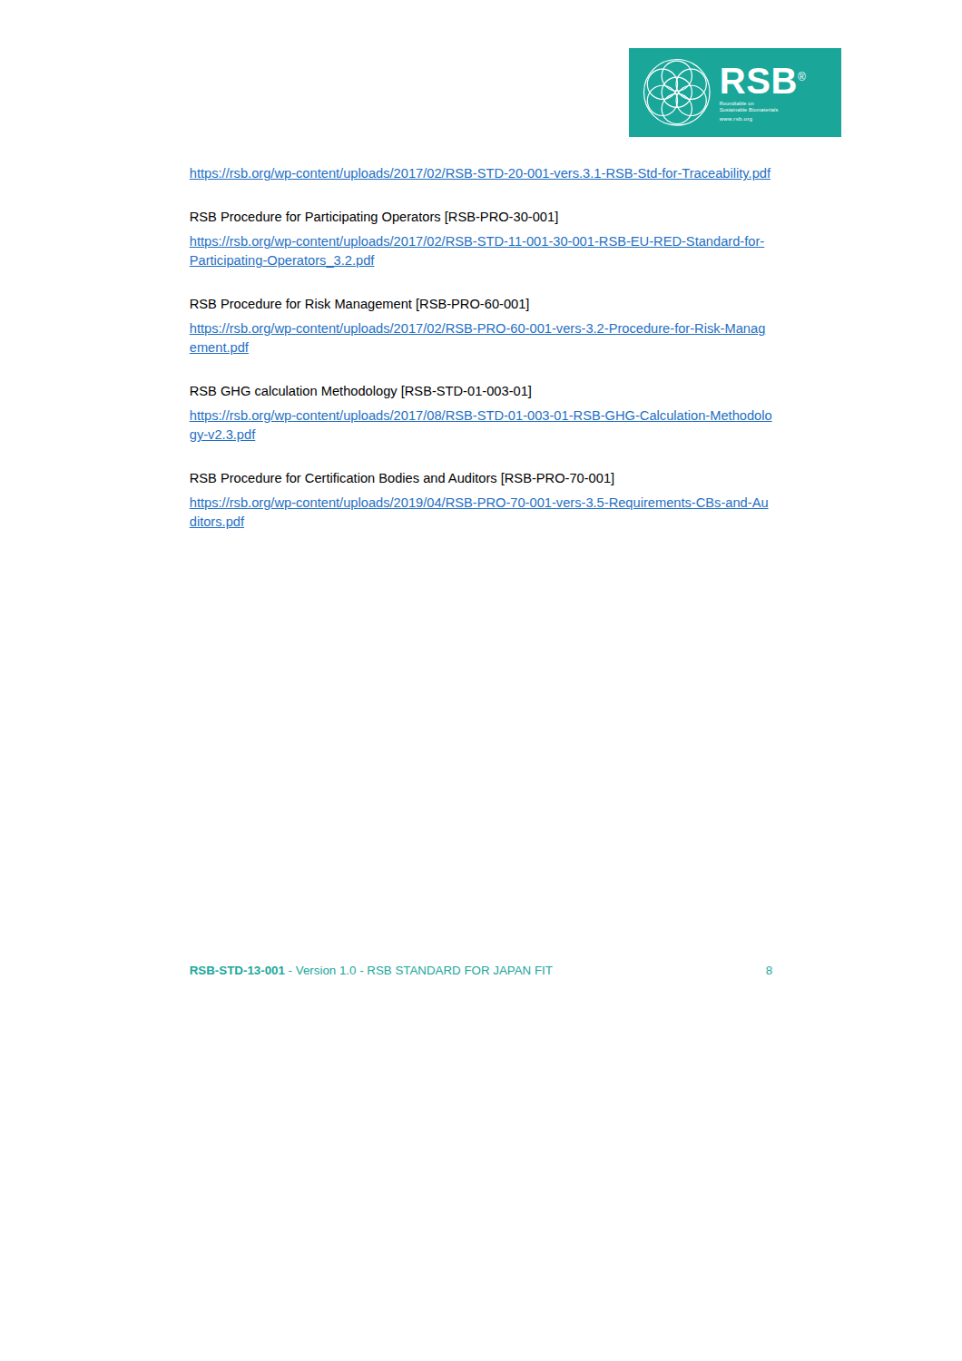RSB® Roundtable on
Sustainable Biomaterials www.rsb.org
https://rsb.org/wp-content/uploads/2017/02/RSB-STD-20-001-vers.3.1-RSB-Std-for-Traceability.pdf
RSB Procedure for Participating Operators [RSB-PRO-30-001]
https://rsb.org/wp-content/uploads/2017/02/RSB-STD-11-001-30-001-RSB-EU-RED-Standard-for-Participating-Operators_3.2.pdf
RSB Procedure for Risk Management [RSB-PRO-60-001]
https://rsb.org/wp-content/uploads/2017/02/RSB-PRO-60-001-vers-3.2-Procedure-for-Risk-Management.pdf
RSB GHG calculation Methodology [RSB-STD-01-003-01]
https://rsb.org/wp-content/uploads/2017/08/RSB-STD-01-003-01-RSB-GHG-Calculation-Methodology-v2.3.pdf
RSB Procedure for Certification Bodies and Auditors [RSB-PRO-70-001]
https://rsb.org/wp-content/uploads/2019/04/RSB-PRO-70-001-vers-3.5-Requirements-CBs-and-Auditors.pdf
RSB-STD-13-001 - Version 1.0 - RSB STANDARD FOR JAPAN FIT
8